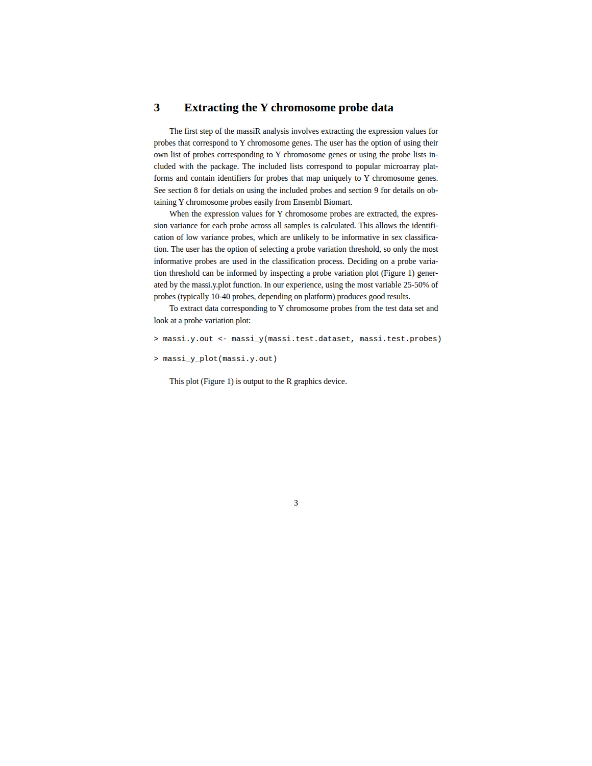3 Extracting the Y chromosome probe data
The first step of the massiR analysis involves extracting the expression values for probes that correspond to Y chromosome genes. The user has the option of using their own list of probes corresponding to Y chromosome genes or using the probe lists included with the package. The included lists correspond to popular microarray platforms and contain identifiers for probes that map uniquely to Y chromosome genes. See section 8 for detials on using the included probes and section 9 for details on obtaining Y chromosome probes easily from Ensembl Biomart.
When the expression values for Y chromosome probes are extracted, the expression variance for each probe across all samples is calculated. This allows the identification of low variance probes, which are unlikely to be informative in sex classification. The user has the option of selecting a probe variation threshold, so only the most informative probes are used in the classification process. Deciding on a probe variation threshold can be informed by inspecting a probe variation plot (Figure 1) generated by the massi.y.plot function. In our experience, using the most variable 25-50% of probes (typically 10-40 probes, depending on platform) produces good results.
To extract data corresponding to Y chromosome probes from the test data set and look at a probe variation plot:
> massi.y.out <- massi_y(massi.test.dataset, massi.test.probes)
> massi_y_plot(massi.y.out)
This plot (Figure 1) is output to the R graphics device.
3